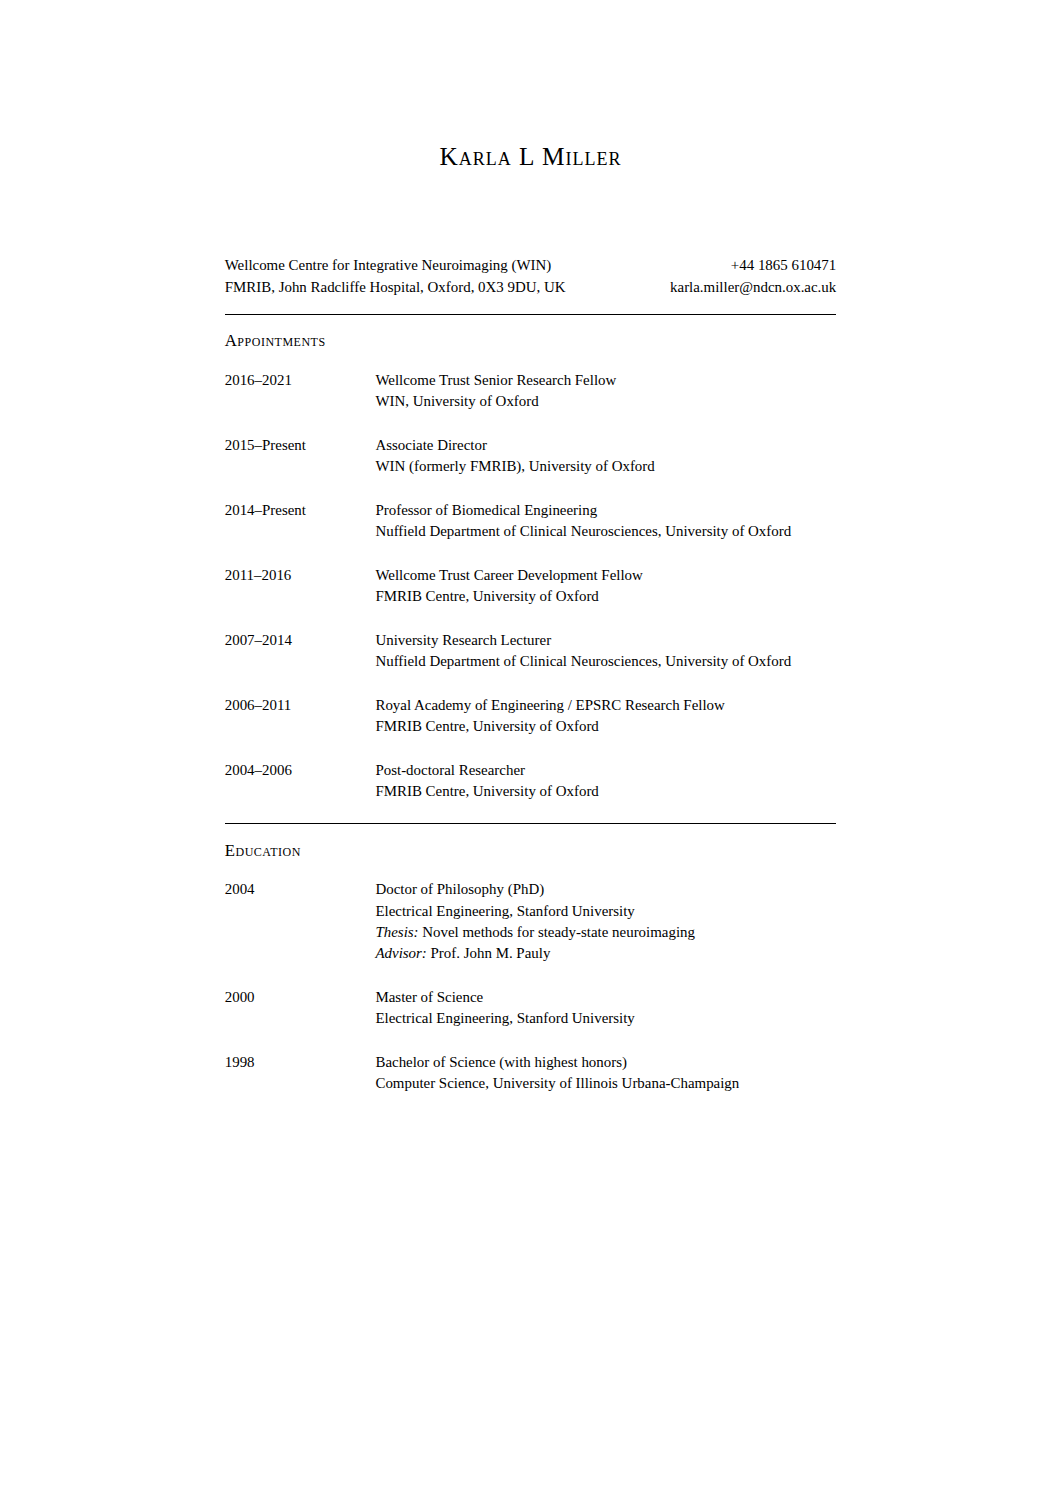Karla L Miller
| Wellcome Centre for Integrative Neuroimaging (WIN) | +44 1865 610471 |
| FMRIB, John Radcliffe Hospital, Oxford, 0X3 9DU, UK | karla.miller@ndcn.ox.ac.uk |
Appointments
| 2016–2021 | Wellcome Trust Senior Research Fellow WIN, University of Oxford |
| 2015–Present | Associate Director WIN (formerly FMRIB), University of Oxford |
| 2014–Present | Professor of Biomedical Engineering Nuffield Department of Clinical Neurosciences, University of Oxford |
| 2011–2016 | Wellcome Trust Career Development Fellow FMRIB Centre, University of Oxford |
| 2007–2014 | University Research Lecturer Nuffield Department of Clinical Neurosciences, University of Oxford |
| 2006–2011 | Royal Academy of Engineering / EPSRC Research Fellow FMRIB Centre, University of Oxford |
| 2004–2006 | Post-doctoral Researcher FMRIB Centre, University of Oxford |
Education
| 2004 | Doctor of Philosophy (PhD) Electrical Engineering, Stanford University Thesis: Novel methods for steady-state neuroimaging Advisor: Prof. John M. Pauly |
| 2000 | Master of Science Electrical Engineering, Stanford University |
| 1998 | Bachelor of Science (with highest honors) Computer Science, University of Illinois Urbana-Champaign |